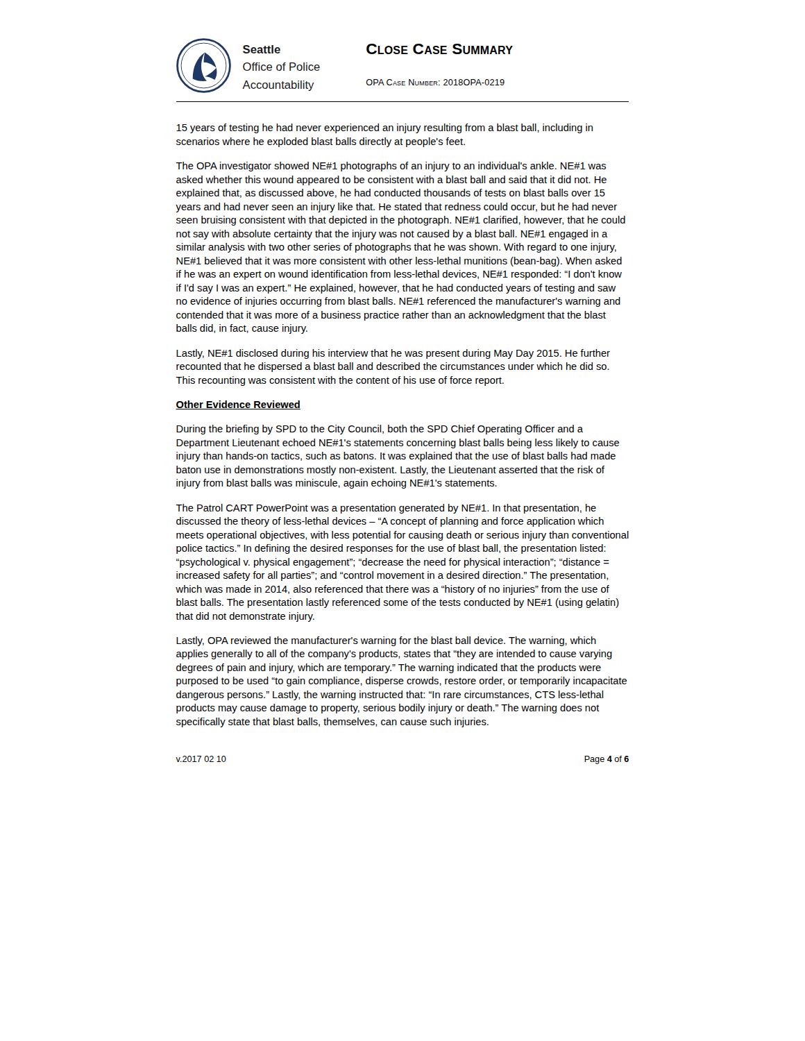Seattle
Office of Police
Accountability
Close Case Summary
OPA Case Number: 2018OPA-0219
15 years of testing he had never experienced an injury resulting from a blast ball, including in scenarios where he exploded blast balls directly at people's feet.
The OPA investigator showed NE#1 photographs of an injury to an individual's ankle. NE#1 was asked whether this wound appeared to be consistent with a blast ball and said that it did not. He explained that, as discussed above, he had conducted thousands of tests on blast balls over 15 years and had never seen an injury like that. He stated that redness could occur, but he had never seen bruising consistent with that depicted in the photograph. NE#1 clarified, however, that he could not say with absolute certainty that the injury was not caused by a blast ball. NE#1 engaged in a similar analysis with two other series of photographs that he was shown. With regard to one injury, NE#1 believed that it was more consistent with other less-lethal munitions (bean-bag). When asked if he was an expert on wound identification from less-lethal devices, NE#1 responded: “I don't know if I'd say I was an expert.” He explained, however, that he had conducted years of testing and saw no evidence of injuries occurring from blast balls. NE#1 referenced the manufacturer's warning and contended that it was more of a business practice rather than an acknowledgment that the blast balls did, in fact, cause injury.
Lastly, NE#1 disclosed during his interview that he was present during May Day 2015. He further recounted that he dispersed a blast ball and described the circumstances under which he did so. This recounting was consistent with the content of his use of force report.
Other Evidence Reviewed
During the briefing by SPD to the City Council, both the SPD Chief Operating Officer and a Department Lieutenant echoed NE#1's statements concerning blast balls being less likely to cause injury than hands-on tactics, such as batons. It was explained that the use of blast balls had made baton use in demonstrations mostly non-existent. Lastly, the Lieutenant asserted that the risk of injury from blast balls was miniscule, again echoing NE#1's statements.
The Patrol CART PowerPoint was a presentation generated by NE#1. In that presentation, he discussed the theory of less-lethal devices – “A concept of planning and force application which meets operational objectives, with less potential for causing death or serious injury than conventional police tactics.” In defining the desired responses for the use of blast ball, the presentation listed: “psychological v. physical engagement”; “decrease the need for physical interaction”; “distance = increased safety for all parties”; and “control movement in a desired direction.” The presentation, which was made in 2014, also referenced that there was a “history of no injuries” from the use of blast balls. The presentation lastly referenced some of the tests conducted by NE#1 (using gelatin) that did not demonstrate injury.
Lastly, OPA reviewed the manufacturer's warning for the blast ball device. The warning, which applies generally to all of the company's products, states that “they are intended to cause varying degrees of pain and injury, which are temporary.” The warning indicated that the products were purposed to be used “to gain compliance, disperse crowds, restore order, or temporarily incapacitate dangerous persons.” Lastly, the warning instructed that: “In rare circumstances, CTS less-lethal products may cause damage to property, serious bodily injury or death.” The warning does not specifically state that blast balls, themselves, can cause such injuries.
v.2017 02 10
Page 4 of 6